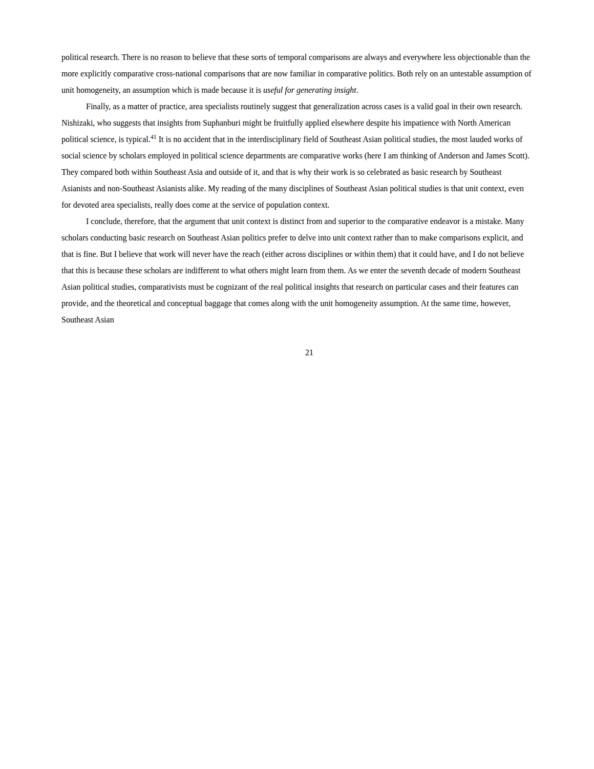political research. There is no reason to believe that these sorts of temporal comparisons are always and everywhere less objectionable than the more explicitly comparative cross-national comparisons that are now familiar in comparative politics. Both rely on an untestable assumption of unit homogeneity, an assumption which is made because it is useful for generating insight.
Finally, as a matter of practice, area specialists routinely suggest that generalization across cases is a valid goal in their own research. Nishizaki, who suggests that insights from Suphanburi might be fruitfully applied elsewhere despite his impatience with North American political science, is typical.41 It is no accident that in the interdisciplinary field of Southeast Asian political studies, the most lauded works of social science by scholars employed in political science departments are comparative works (here I am thinking of Anderson and James Scott). They compared both within Southeast Asia and outside of it, and that is why their work is so celebrated as basic research by Southeast Asianists and non-Southeast Asianists alike. My reading of the many disciplines of Southeast Asian political studies is that unit context, even for devoted area specialists, really does come at the service of population context.
I conclude, therefore, that the argument that unit context is distinct from and superior to the comparative endeavor is a mistake. Many scholars conducting basic research on Southeast Asian politics prefer to delve into unit context rather than to make comparisons explicit, and that is fine. But I believe that work will never have the reach (either across disciplines or within them) that it could have, and I do not believe that this is because these scholars are indifferent to what others might learn from them. As we enter the seventh decade of modern Southeast Asian political studies, comparativists must be cognizant of the real political insights that research on particular cases and their features can provide, and the theoretical and conceptual baggage that comes along with the unit homogeneity assumption. At the same time, however, Southeast Asian
21